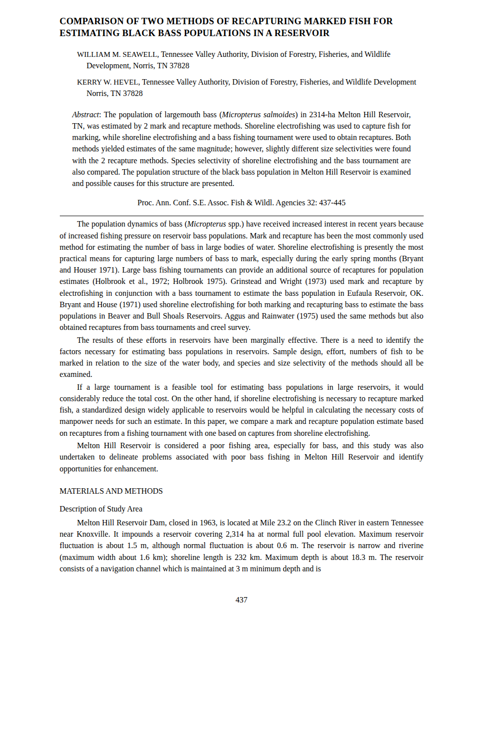Comparison of Two Methods of Recapturing Marked Fish for Estimating Black Bass Populations in a Reservoir
William M. Seawell, Tennessee Valley Authority, Division of Forestry, Fisheries, and Wildlife Development, Norris, TN 37828
Kerry W. Hevel, Tennessee Valley Authority, Division of Forestry, Fisheries, and Wildlife Development Norris, TN 37828
Abstract: The population of largemouth bass (Micropterus salmoides) in 2314-ha Melton Hill Reservoir, TN, was estimated by 2 mark and recapture methods. Shoreline electrofishing was used to capture fish for marking, while shoreline electrofishing and a bass fishing tournament were used to obtain recaptures. Both methods yielded estimates of the same magnitude; however, slightly different size selectivities were found with the 2 recapture methods. Species selectivity of shoreline electrofishing and the bass tournament are also compared. The population structure of the black bass population in Melton Hill Reservoir is examined and possible causes for this structure are presented.
Proc. Ann. Conf. S.E. Assoc. Fish & Wildl. Agencies 32: 437-445
The population dynamics of bass (Micropterus spp.) have received increased interest in recent years because of increased fishing pressure on reservoir bass populations. Mark and recapture has been the most commonly used method for estimating the number of bass in large bodies of water. Shoreline electrofishing is presently the most practical means for capturing large numbers of bass to mark, especially during the early spring months (Bryant and Houser 1971). Large bass fishing tournaments can provide an additional source of recaptures for population estimates (Holbrook et al., 1972; Holbrook 1975). Grinstead and Wright (1973) used mark and recapture by electrofishing in conjunction with a bass tournament to estimate the bass population in Eufaula Reservoir, OK. Bryant and House (1971) used shoreline electrofishing for both marking and recapturing bass to estimate the bass populations in Beaver and Bull Shoals Reservoirs. Aggus and Rainwater (1975) used the same methods but also obtained recaptures from bass tournaments and creel survey.
The results of these efforts in reservoirs have been marginally effective. There is a need to identify the factors necessary for estimating bass populations in reservoirs. Sample design, effort, numbers of fish to be marked in relation to the size of the water body, and species and size selectivity of the methods should all be examined.
If a large tournament is a feasible tool for estimating bass populations in large reservoirs, it would considerably reduce the total cost. On the other hand, if shoreline electrofishing is necessary to recapture marked fish, a standardized design widely applicable to reservoirs would be helpful in calculating the necessary costs of manpower needs for such an estimate. In this paper, we compare a mark and recapture population estimate based on recaptures from a fishing tournament with one based on captures from shoreline electrofishing.
Melton Hill Reservoir is considered a poor fishing area, especially for bass, and this study was also undertaken to delineate problems associated with poor bass fishing in Melton Hill Reservoir and identify opportunities for enhancement.
Materials and Methods
Description of Study Area
Melton Hill Reservoir Dam, closed in 1963, is located at Mile 23.2 on the Clinch River in eastern Tennessee near Knoxville. It impounds a reservoir covering 2,314 ha at normal full pool elevation. Maximum reservoir fluctuation is about 1.5 m, although normal fluctuation is about 0.6 m. The reservoir is narrow and riverine (maximum width about 1.6 km); shoreline length is 232 km. Maximum depth is about 18.3 m. The reservoir consists of a navigation channel which is maintained at 3 m minimum depth and is
437